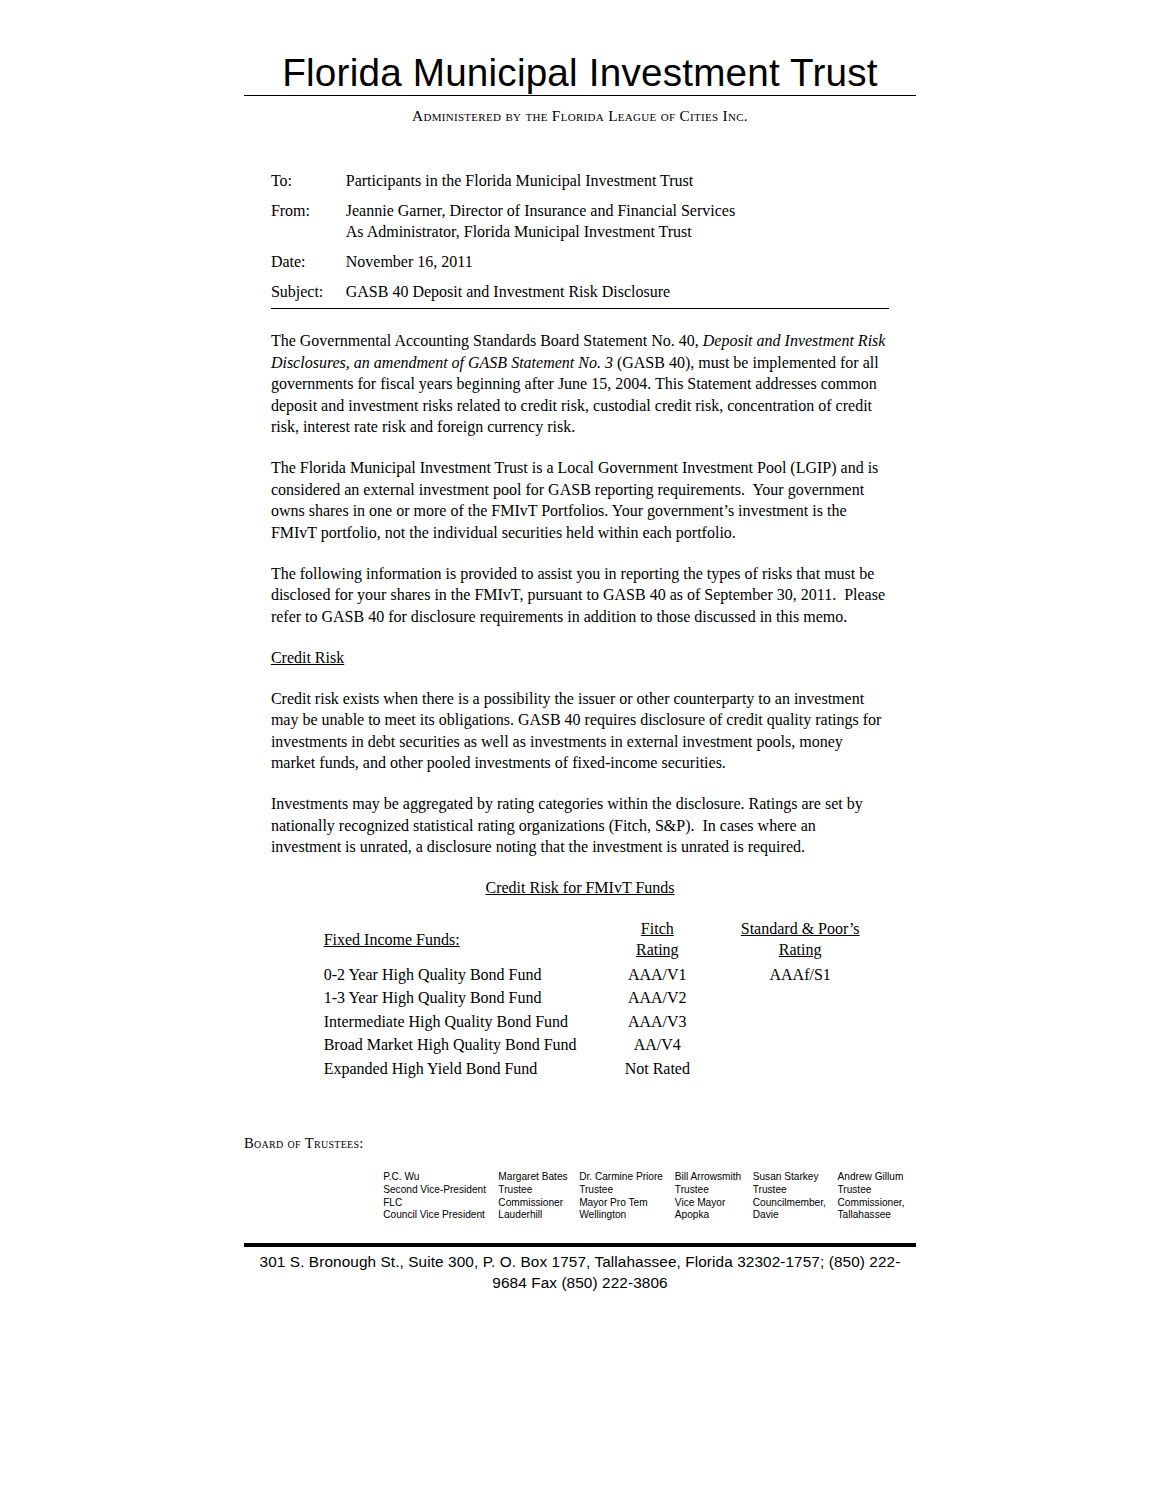Florida Municipal Investment Trust
Administered by the Florida League of Cities Inc.
| To: | Participants in the Florida Municipal Investment Trust |
| From: | Jeannie Garner, Director of Insurance and Financial Services As Administrator, Florida Municipal Investment Trust |
| Date: | November 16, 2011 |
| Subject: | GASB 40 Deposit and Investment Risk Disclosure |
The Governmental Accounting Standards Board Statement No. 40, Deposit and Investment Risk Disclosures, an amendment of GASB Statement No. 3 (GASB 40), must be implemented for all governments for fiscal years beginning after June 15, 2004. This Statement addresses common deposit and investment risks related to credit risk, custodial credit risk, concentration of credit risk, interest rate risk and foreign currency risk.
The Florida Municipal Investment Trust is a Local Government Investment Pool (LGIP) and is considered an external investment pool for GASB reporting requirements. Your government owns shares in one or more of the FMIvT Portfolios. Your government’s investment is the FMIvT portfolio, not the individual securities held within each portfolio.
The following information is provided to assist you in reporting the types of risks that must be disclosed for your shares in the FMIvT, pursuant to GASB 40 as of September 30, 2011. Please refer to GASB 40 for disclosure requirements in addition to those discussed in this memo.
Credit Risk
Credit risk exists when there is a possibility the issuer or other counterparty to an investment may be unable to meet its obligations. GASB 40 requires disclosure of credit quality ratings for investments in debt securities as well as investments in external investment pools, money market funds, and other pooled investments of fixed-income securities.
Investments may be aggregated by rating categories within the disclosure. Ratings are set by nationally recognized statistical rating organizations (Fitch, S&P). In cases where an investment is unrated, a disclosure noting that the investment is unrated is required.
Credit Risk for FMIvT Funds
| Fixed Income Funds: | Fitch Rating | Standard & Poor’s Rating |
| --- | --- | --- |
| 0-2 Year High Quality Bond Fund | AAA/V1 | AAAf/S1 |
| 1-3 Year High Quality Bond Fund | AAA/V2 | |
| Intermediate High Quality Bond Fund | AAA/V3 | |
| Broad Market High Quality Bond Fund | AA/V4 | |
| Expanded High Yield Bond Fund | Not Rated | |
Board of Trustees:
| | P.C. Wu Second Vice-President FLC Council Vice President | Margaret Bates Trustee Commissioner Lauderhill | Dr. Carmine Priore Trustee Mayor Pro Tem Wellington | Bill Arrowsmith Trustee Vice Mayor Apopka | Susan Starkey Trustee Councilmember, Davie | Andrew Gillum Trustee Commissioner, Tallahassee |
301 S. Bronough St., Suite 300, P. O. Box 1757, Tallahassee, Florida 32302-1757; (850) 222-9684 Fax (850) 222-3806